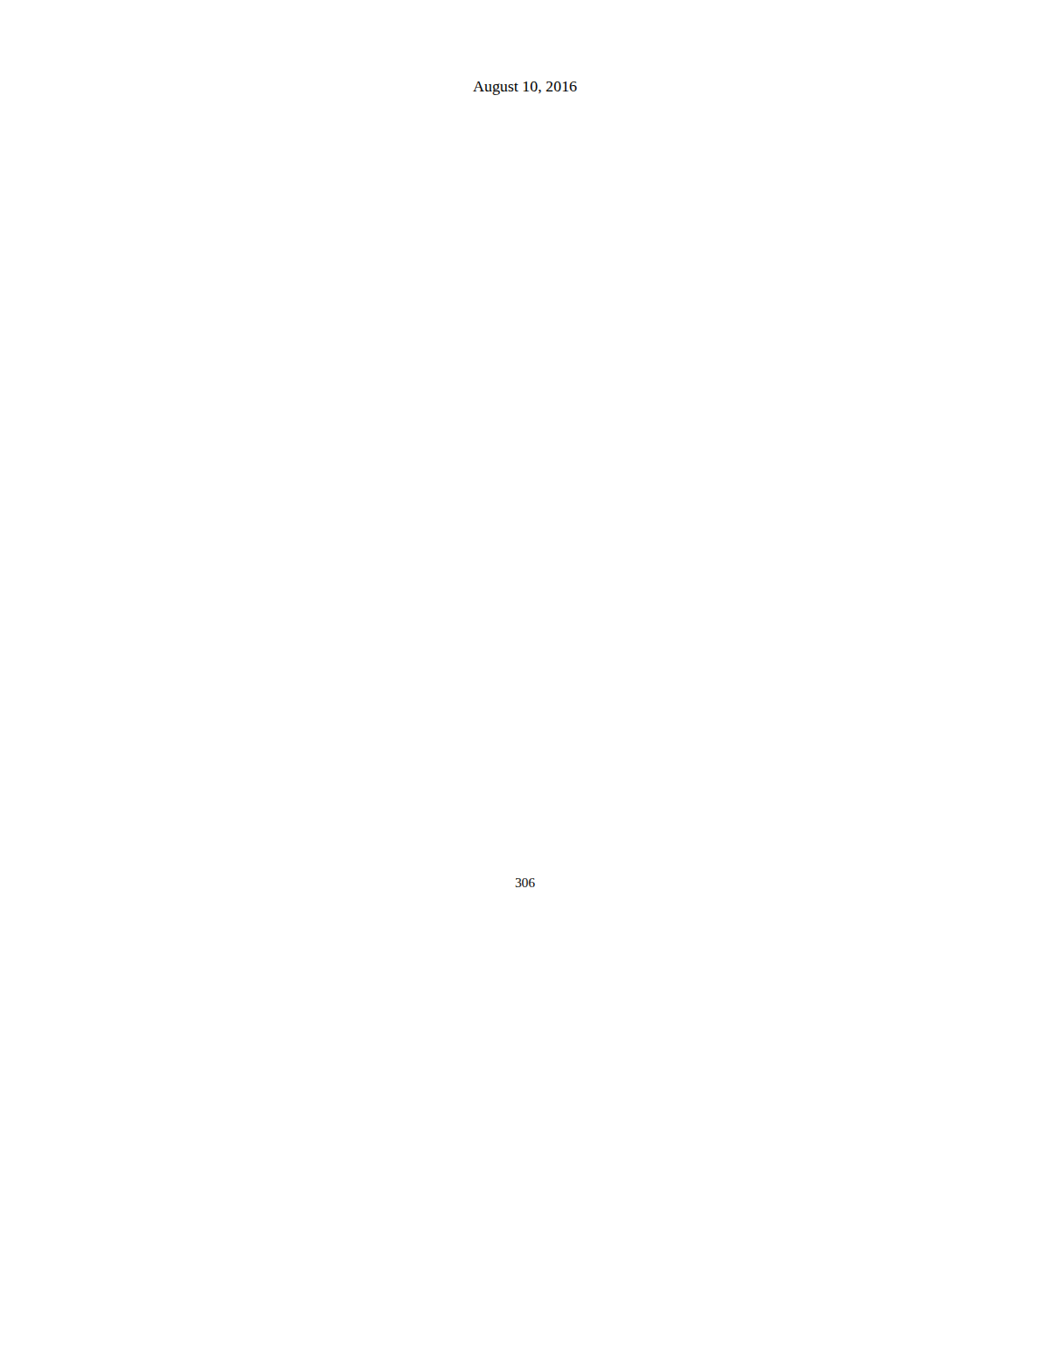August 10, 2016
306